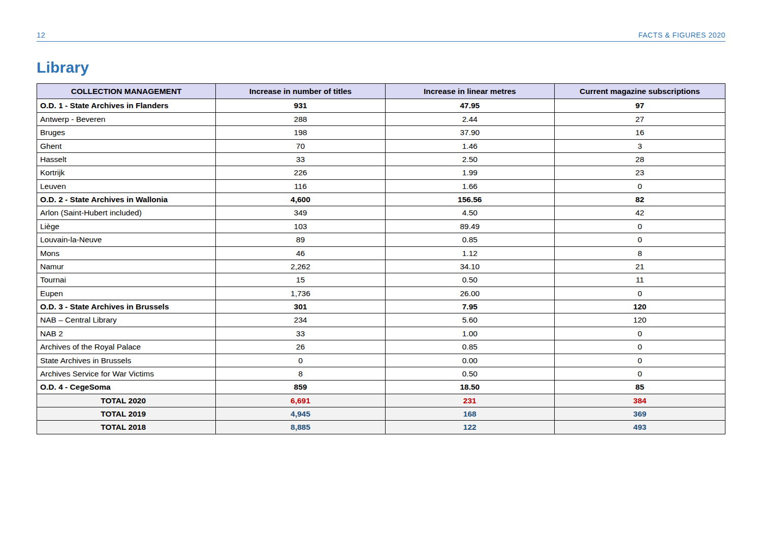12
FACTS & FIGURES 2020
Library
| COLLECTION MANAGEMENT | Increase in number of titles | Increase in linear metres | Current magazine subscriptions |
| --- | --- | --- | --- |
| O.D. 1 - State Archives in Flanders | 931 | 47.95 | 97 |
| Antwerp - Beveren | 288 | 2.44 | 27 |
| Bruges | 198 | 37.90 | 16 |
| Ghent | 70 | 1.46 | 3 |
| Hasselt | 33 | 2.50 | 28 |
| Kortrijk | 226 | 1.99 | 23 |
| Leuven | 116 | 1.66 | 0 |
| O.D. 2 - State Archives in Wallonia | 4,600 | 156.56 | 82 |
| Arlon (Saint-Hubert included) | 349 | 4.50 | 42 |
| Liège | 103 | 89.49 | 0 |
| Louvain-la-Neuve | 89 | 0.85 | 0 |
| Mons | 46 | 1.12 | 8 |
| Namur | 2,262 | 34.10 | 21 |
| Tournai | 15 | 0.50 | 11 |
| Eupen | 1,736 | 26.00 | 0 |
| O.D. 3 - State Archives in Brussels | 301 | 7.95 | 120 |
| NAB – Central Library | 234 | 5.60 | 120 |
| NAB 2 | 33 | 1.00 | 0 |
| Archives of the Royal Palace | 26 | 0.85 | 0 |
| State Archives in Brussels | 0 | 0.00 | 0 |
| Archives Service for War Victims | 8 | 0.50 | 0 |
| O.D. 4 - CegeSoma | 859 | 18.50 | 85 |
| TOTAL 2020 | 6,691 | 231 | 384 |
| TOTAL 2019 | 4,945 | 168 | 369 |
| TOTAL 2018 | 8,885 | 122 | 493 |